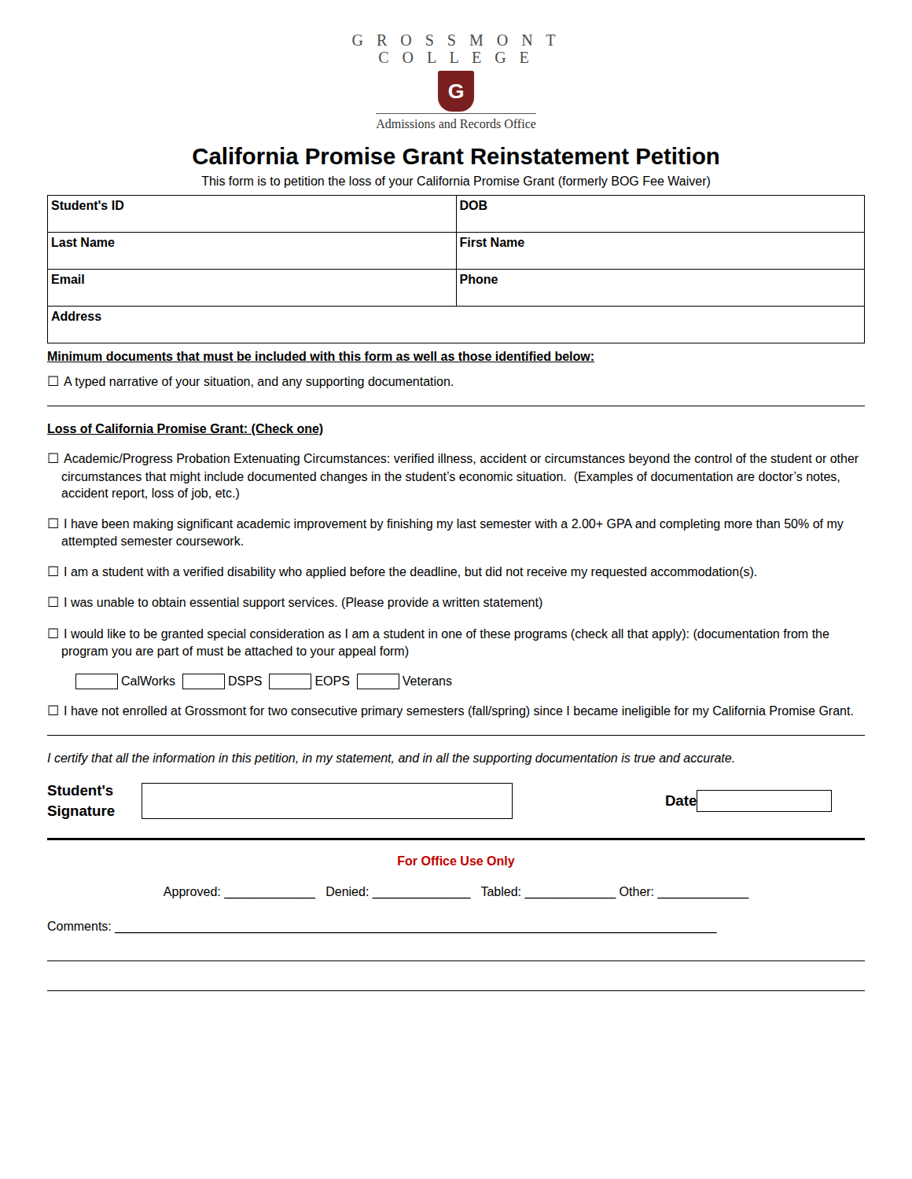G R O S S M O N T
C O L L E G E
G
Admissions and Records Office
California Promise Grant Reinstatement Petition
This form is to petition the loss of your California Promise Grant (formerly BOG Fee Waiver)
| Student's ID | DOB |
| Last Name | First Name |
| Email | Phone |
| Address |
Minimum documents that must be included with this form as well as those identified below:
A typed narrative of your situation, and any supporting documentation.
Loss of California Promise Grant: (Check one)
Academic/Progress Probation Extenuating Circumstances: verified illness, accident or circumstances beyond the control of the student or other circumstances that might include documented changes in the student’s economic situation. (Examples of documentation are doctor’s notes, accident report, loss of job, etc.)
I have been making significant academic improvement by finishing my last semester with a 2.00+ GPA and completing more than 50% of my attempted semester coursework.
I am a student with a verified disability who applied before the deadline, but did not receive my requested accommodation(s).
I was unable to obtain essential support services. (Please provide a written statement)
I would like to be granted special consideration as I am a student in one of these programs (check all that apply): (documentation from the program you are part of must be attached to your appeal form)
CalWorks DSPS EOPS Veterans
I have not enrolled at Grossmont for two consecutive primary semesters (fall/spring) since I became ineligible for my California Promise Grant.
I certify that all the information in this petition, in my statement, and in all the supporting documentation is true and accurate.
| Student's Signature | | Date | |
For Office Use Only
Approved: _____________ Denied: ______________ Tabled: _____________ Other: _____________
Comments: ______________________________________________________________________________________